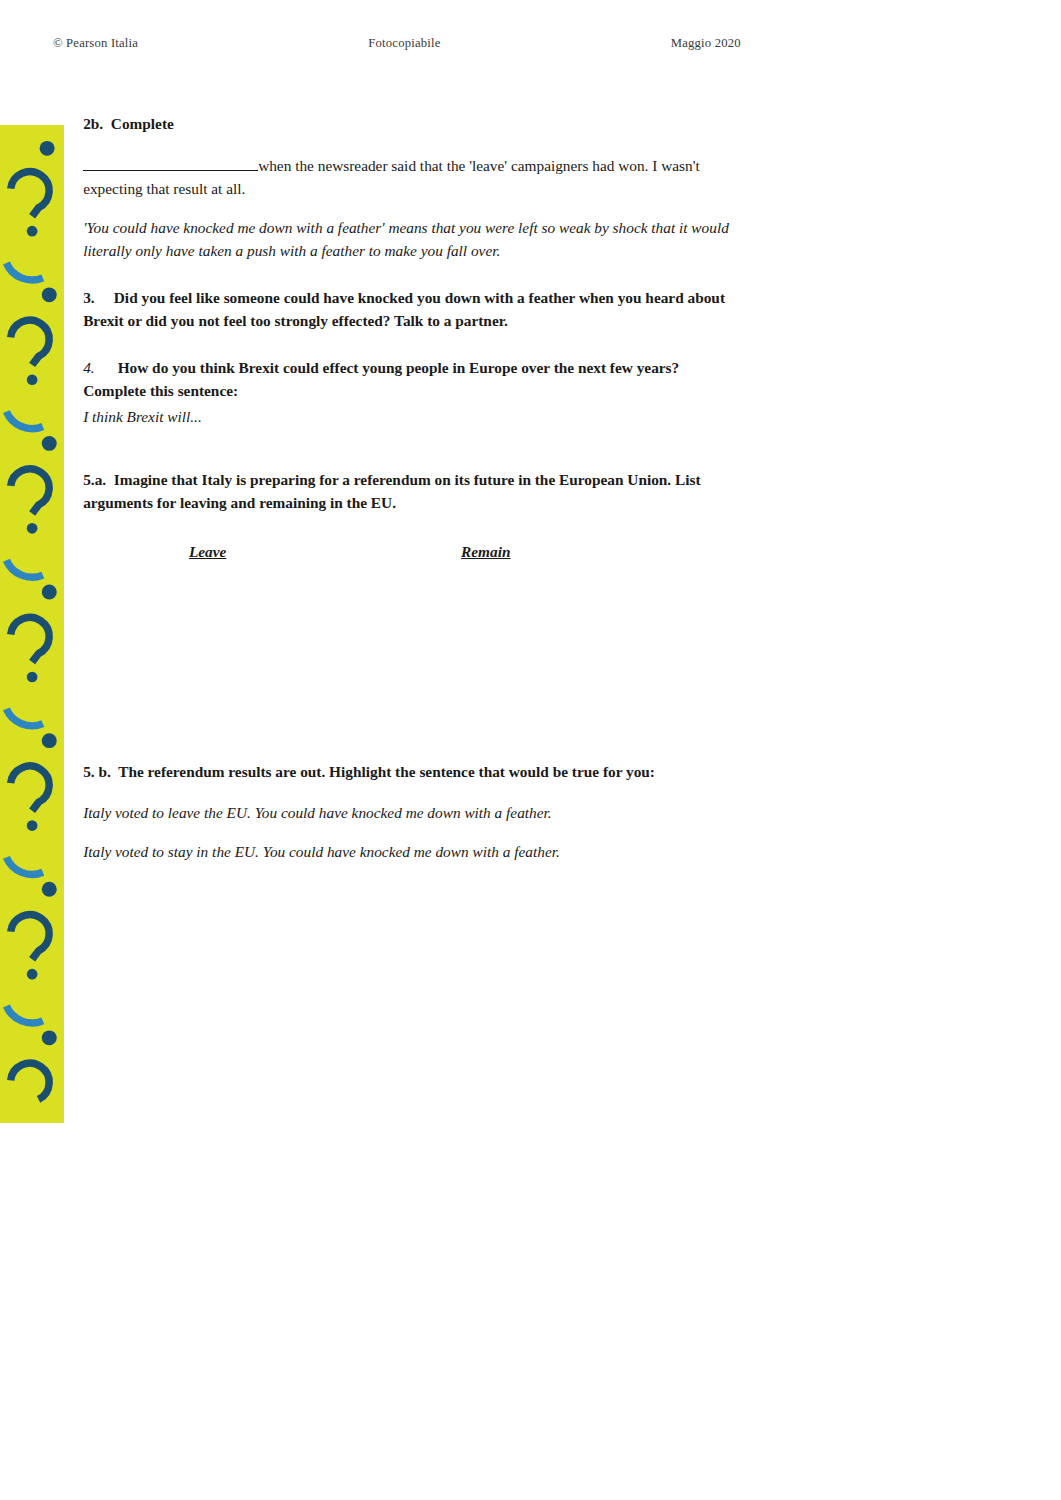© Pearson Italia
Fotocopiabile
Maggio 2020
2b. Complete
when the newsreader said that the 'leave' campaigners had won. I wasn't expecting that result at all.
'You could have knocked me down with a feather' means that you were left so weak by shock that it would literally only have taken a push with a feather to make you fall over.
3. Did you feel like someone could have knocked you down with a feather when you heard about Brexit or did you not feel too strongly effected? Talk to a partner.
4. How do you think Brexit could effect young people in Europe over the next few years? Complete this sentence:
I think Brexit will...
5.a. Imagine that Italy is preparing for a referendum on its future in the European Union. List arguments for leaving and remaining in the EU.
Leave
Remain
5. b. The referendum results are out. Highlight the sentence that would be true for you:
Italy voted to leave the EU. You could have knocked me down with a feather.
Italy voted to stay in the EU. You could have knocked me down with a feather.